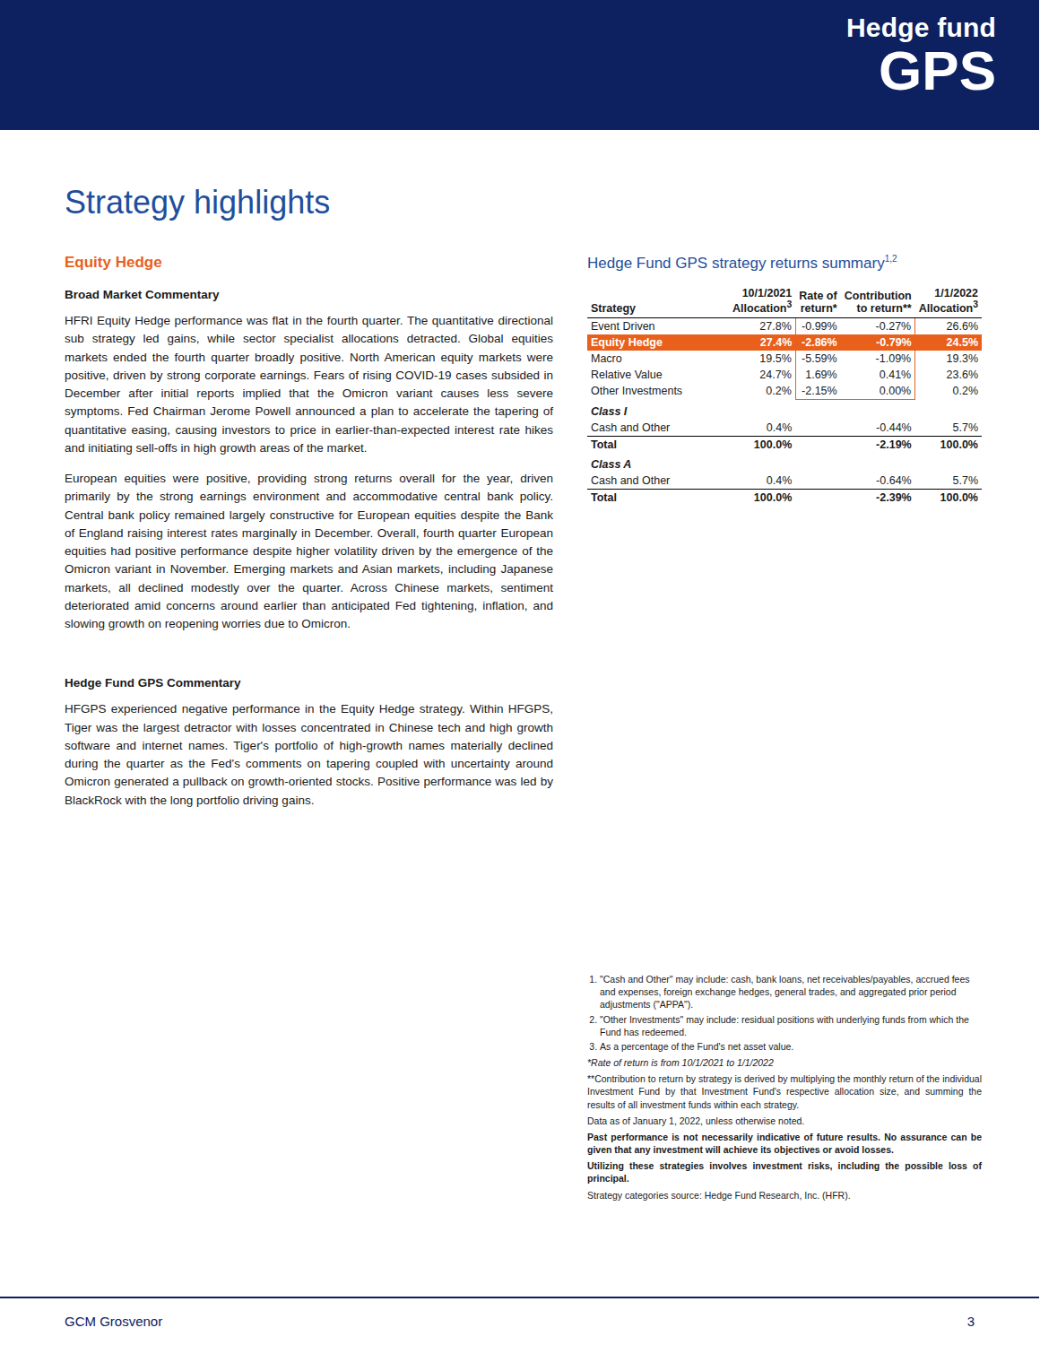Hedge fund
GPS
Strategy highlights
Equity Hedge
Broad Market Commentary
HFRI Equity Hedge performance was flat in the fourth quarter. The quantitative directional sub strategy led gains, while sector specialist allocations detracted. Global equities markets ended the fourth quarter broadly positive. North American equity markets were positive, driven by strong corporate earnings. Fears of rising COVID-19 cases subsided in December after initial reports implied that the Omicron variant causes less severe symptoms. Fed Chairman Jerome Powell announced a plan to accelerate the tapering of quantitative easing, causing investors to price in earlier-than-expected interest rate hikes and initiating sell-offs in high growth areas of the market.
European equities were positive, providing strong returns overall for the year, driven primarily by the strong earnings environment and accommodative central bank policy. Central bank policy remained largely constructive for European equities despite the Bank of England raising interest rates marginally in December. Overall, fourth quarter European equities had positive performance despite higher volatility driven by the emergence of the Omicron variant in November. Emerging markets and Asian markets, including Japanese markets, all declined modestly over the quarter. Across Chinese markets, sentiment deteriorated amid concerns around earlier than anticipated Fed tightening, inflation, and slowing growth on reopening worries due to Omicron.
Hedge Fund GPS Commentary
HFGPS experienced negative performance in the Equity Hedge strategy. Within HFGPS, Tiger was the largest detractor with losses concentrated in Chinese tech and high growth software and internet names. Tiger's portfolio of high-growth names materially declined during the quarter as the Fed's comments on tapering coupled with uncertainty around Omicron generated a pullback on growth-oriented stocks. Positive performance was led by BlackRock with the long portfolio driving gains.
Hedge Fund GPS strategy returns summary1,2
| Strategy | 10/1/2021 Allocation 3 | Rate of return* | Contribution to return** | 1/1/2022 Allocation 3 |
| --- | --- | --- | --- | --- |
| Event Driven | 27.8% | -0.99% | -0.27% | 26.6% |
| Equity Hedge | 27.4% | -2.86% | -0.79% | 24.5% |
| Macro | 19.5% | -5.59% | -1.09% | 19.3% |
| Relative Value | 24.7% | 1.69% | 0.41% | 23.6% |
| Other Investments | 0.2% | -2.15% | 0.00% | 0.2% |
| Class I |
| Cash and Other | 0.4% | | -0.44% | 5.7% |
| Total | 100.0% | | -2.19% | 100.0% |
| Class A |
| Cash and Other | 0.4% | | -0.64% | 5.7% |
| Total | 100.0% | | -2.39% | 100.0% |
"Cash and Other" may include: cash, bank loans, net receivables/payables, accrued fees and expenses, foreign exchange hedges, general trades, and aggregated prior period adjustments ("APPA").
"Other Investments" may include: residual positions with underlying funds from which the Fund has redeemed.
As a percentage of the Fund's net asset value.
*Rate of return is from 10/1/2021 to 1/1/2022
**Contribution to return by strategy is derived by multiplying the monthly return of the individual Investment Fund by that Investment Fund's respective allocation size, and summing the results of all investment funds within each strategy.
Data as of January 1, 2022, unless otherwise noted.
Past performance is not necessarily indicative of future results. No assurance can be given that any investment will achieve its objectives or avoid losses.
Utilizing these strategies involves investment risks, including the possible loss of principal.
Strategy categories source: Hedge Fund Research, Inc. (HFR).
GCM Grosvenor
3